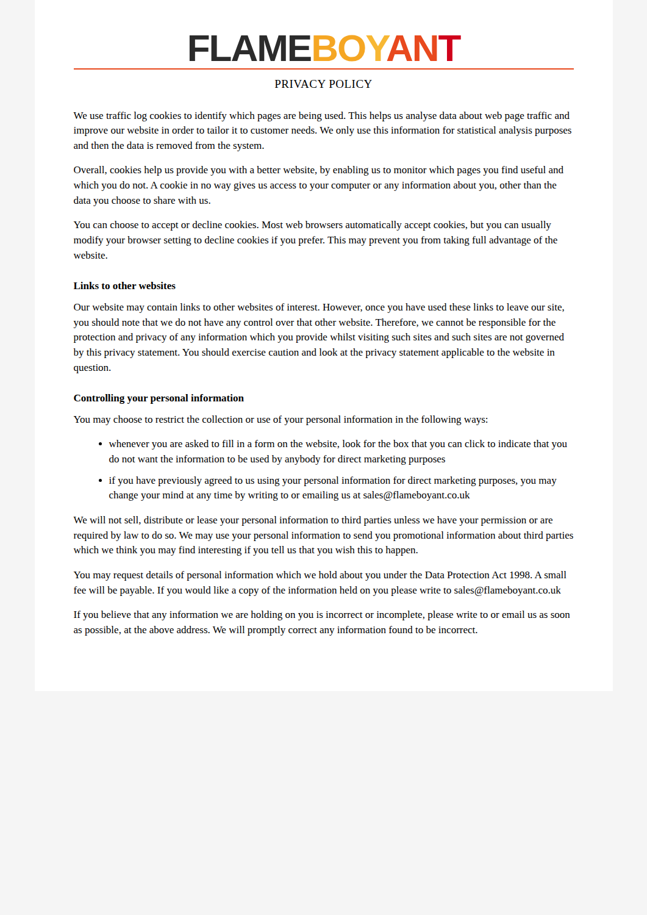FL AME BOYAN T
PRIVACY POLICY
We use traffic log cookies to identify which pages are being used. This helps us analyse data about web page traffic and improve our website in order to tailor it to customer needs. We only use this information for statistical analysis purposes and then the data is removed from the system.
Overall, cookies help us provide you with a better website, by enabling us to monitor which pages you find useful and which you do not. A cookie in no way gives us access to your computer or any information about you, other than the data you choose to share with us.
You can choose to accept or decline cookies. Most web browsers automatically accept cookies, but you can usually modify your browser setting to decline cookies if you prefer. This may prevent you from taking full advantage of the website.
Links to other websites
Our website may contain links to other websites of interest. However, once you have used these links to leave our site, you should note that we do not have any control over that other website. Therefore, we cannot be responsible for the protection and privacy of any information which you provide whilst visiting such sites and such sites are not governed by this privacy statement. You should exercise caution and look at the privacy statement applicable to the website in question.
Controlling your personal information
You may choose to restrict the collection or use of your personal information in the following ways:
whenever you are asked to fill in a form on the website, look for the box that you can click to indicate that you do not want the information to be used by anybody for direct marketing purposes
if you have previously agreed to us using your personal information for direct marketing purposes, you may change your mind at any time by writing to or emailing us at sales@flameboyant.co.uk
We will not sell, distribute or lease your personal information to third parties unless we have your permission or are required by law to do so. We may use your personal information to send you promotional information about third parties which we think you may find interesting if you tell us that you wish this to happen.
You may request details of personal information which we hold about you under the Data Protection Act 1998. A small fee will be payable. If you would like a copy of the information held on you please write to sales@flameboyant.co.uk
If you believe that any information we are holding on you is incorrect or incomplete, please write to or email us as soon as possible, at the above address. We will promptly correct any information found to be incorrect.